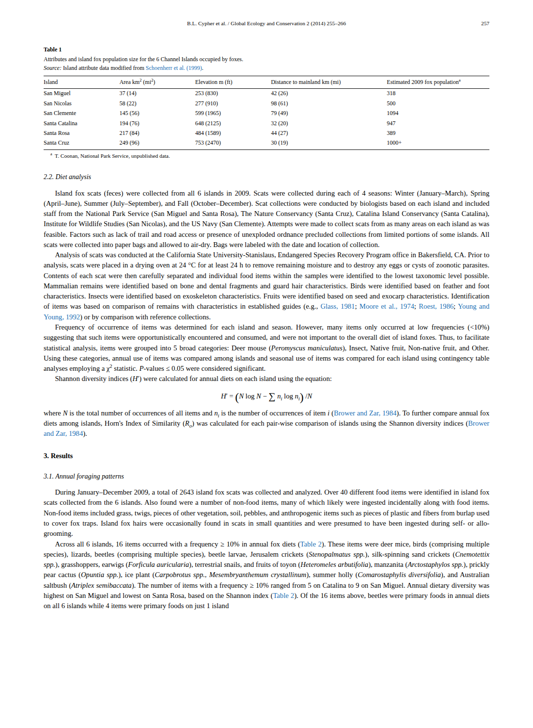B.L. Cypher et al. / Global Ecology and Conservation 2 (2014) 255–266 257
Table 1
Attributes and island fox population size for the 6 Channel Islands occupied by foxes.
Source: Island attribute data modified from Schoenherr et al. (1999).
| Island | Area km 2 (mi 2 ) | Elevation m (ft) | Distance to mainland km (mi) | Estimated 2009 fox population a |
| --- | --- | --- | --- | --- |
| San Miguel | 37 (14) | 253 (830) | 42 (26) | 318 |
| San Nicolas | 58 (22) | 277 (910) | 98 (61) | 500 |
| San Clemente | 145 (56) | 599 (1965) | 79 (49) | 1094 |
| Santa Catalina | 194 (76) | 648 (2125) | 32 (20) | 947 |
| Santa Rosa | 217 (84) | 484 (1589) | 44 (27) | 389 |
| Santa Cruz | 249 (96) | 753 (2470) | 30 (19) | 1000+ |
a T. Coonan, National Park Service, unpublished data.
2.2. Diet analysis
Island fox scats (feces) were collected from all 6 islands in 2009. Scats were collected during each of 4 seasons: Winter (January–March), Spring (April–June), Summer (July–September), and Fall (October–December). Scat collections were conducted by biologists based on each island and included staff from the National Park Service (San Miguel and Santa Rosa), The Nature Conservancy (Santa Cruz), Catalina Island Conservancy (Santa Catalina), Institute for Wildlife Studies (San Nicolas), and the US Navy (San Clemente). Attempts were made to collect scats from as many areas on each island as was feasible. Factors such as lack of trail and road access or presence of unexploded ordnance precluded collections from limited portions of some islands. All scats were collected into paper bags and allowed to air-dry. Bags were labeled with the date and location of collection.
Analysis of scats was conducted at the California State University-Stanislaus, Endangered Species Recovery Program office in Bakersfield, CA. Prior to analysis, scats were placed in a drying oven at 24 °C for at least 24 h to remove remaining moisture and to destroy any eggs or cysts of zoonotic parasites. Contents of each scat were then carefully separated and individual food items within the samples were identified to the lowest taxonomic level possible. Mammalian remains were identified based on bone and dental fragments and guard hair characteristics. Birds were identified based on feather and foot characteristics. Insects were identified based on exoskeleton characteristics. Fruits were identified based on seed and exocarp characteristics. Identification of items was based on comparison of remains with characteristics in established guides (e.g., Glass, 1981; Moore et al., 1974; Roest, 1986; Young and Young, 1992) or by comparison with reference collections.
Frequency of occurrence of items was determined for each island and season. However, many items only occurred at low frequencies (<10%) suggesting that such items were opportunistically encountered and consumed, and were not important to the overall diet of island foxes. Thus, to facilitate statistical analysis, items were grouped into 5 broad categories: Deer mouse (Peromyscus maniculatus), Insect, Native fruit, Non-native fruit, and Other. Using these categories, annual use of items was compared among islands and seasonal use of items was compared for each island using contingency table analyses employing a χ2 statistic. P-values ≤ 0.05 were considered significant.
Shannon diversity indices (H′) were calculated for annual diets on each island using the equation:
H′ = (N log N − ∑ ni log ni) /N
where N is the total number of occurrences of all items and ni is the number of occurrences of item i (Brower and Zar, 1984). To further compare annual fox diets among islands, Horn's Index of Similarity (Ro) was calculated for each pair-wise comparison of islands using the Shannon diversity indices (Brower and Zar, 1984).
3. Results
3.1. Annual foraging patterns
During January–December 2009, a total of 2643 island fox scats was collected and analyzed. Over 40 different food items were identified in island fox scats collected from the 6 islands. Also found were a number of non-food items, many of which likely were ingested incidentally along with food items. Non-food items included grass, twigs, pieces of other vegetation, soil, pebbles, and anthropogenic items such as pieces of plastic and fibers from burlap used to cover fox traps. Island fox hairs were occasionally found in scats in small quantities and were presumed to have been ingested during self- or allo-grooming.
Across all 6 islands, 16 items occurred with a frequency ≥ 10% in annual fox diets (Table 2). These items were deer mice, birds (comprising multiple species), lizards, beetles (comprising multiple species), beetle larvae, Jerusalem crickets (Stenopalmatus spp.), silk-spinning sand crickets (Cnemotettix spp.), grasshoppers, earwigs (Forficula auricularia), terrestrial snails, and fruits of toyon (Heteromeles arbutifolia), manzanita (Arctostaphylos spp.), prickly pear cactus (Opuntia spp.), ice plant (Carpobrotus spp., Mesembryanthemum crystallinum), summer holly (Comarostaphylis diversifolia), and Australian saltbush (Atriplex semibaccata). The number of items with a frequency ≥ 10% ranged from 5 on Catalina to 9 on San Miguel. Annual dietary diversity was highest on San Miguel and lowest on Santa Rosa, based on the Shannon index (Table 2). Of the 16 items above, beetles were primary foods in annual diets on all 6 islands while 4 items were primary foods on just 1 island